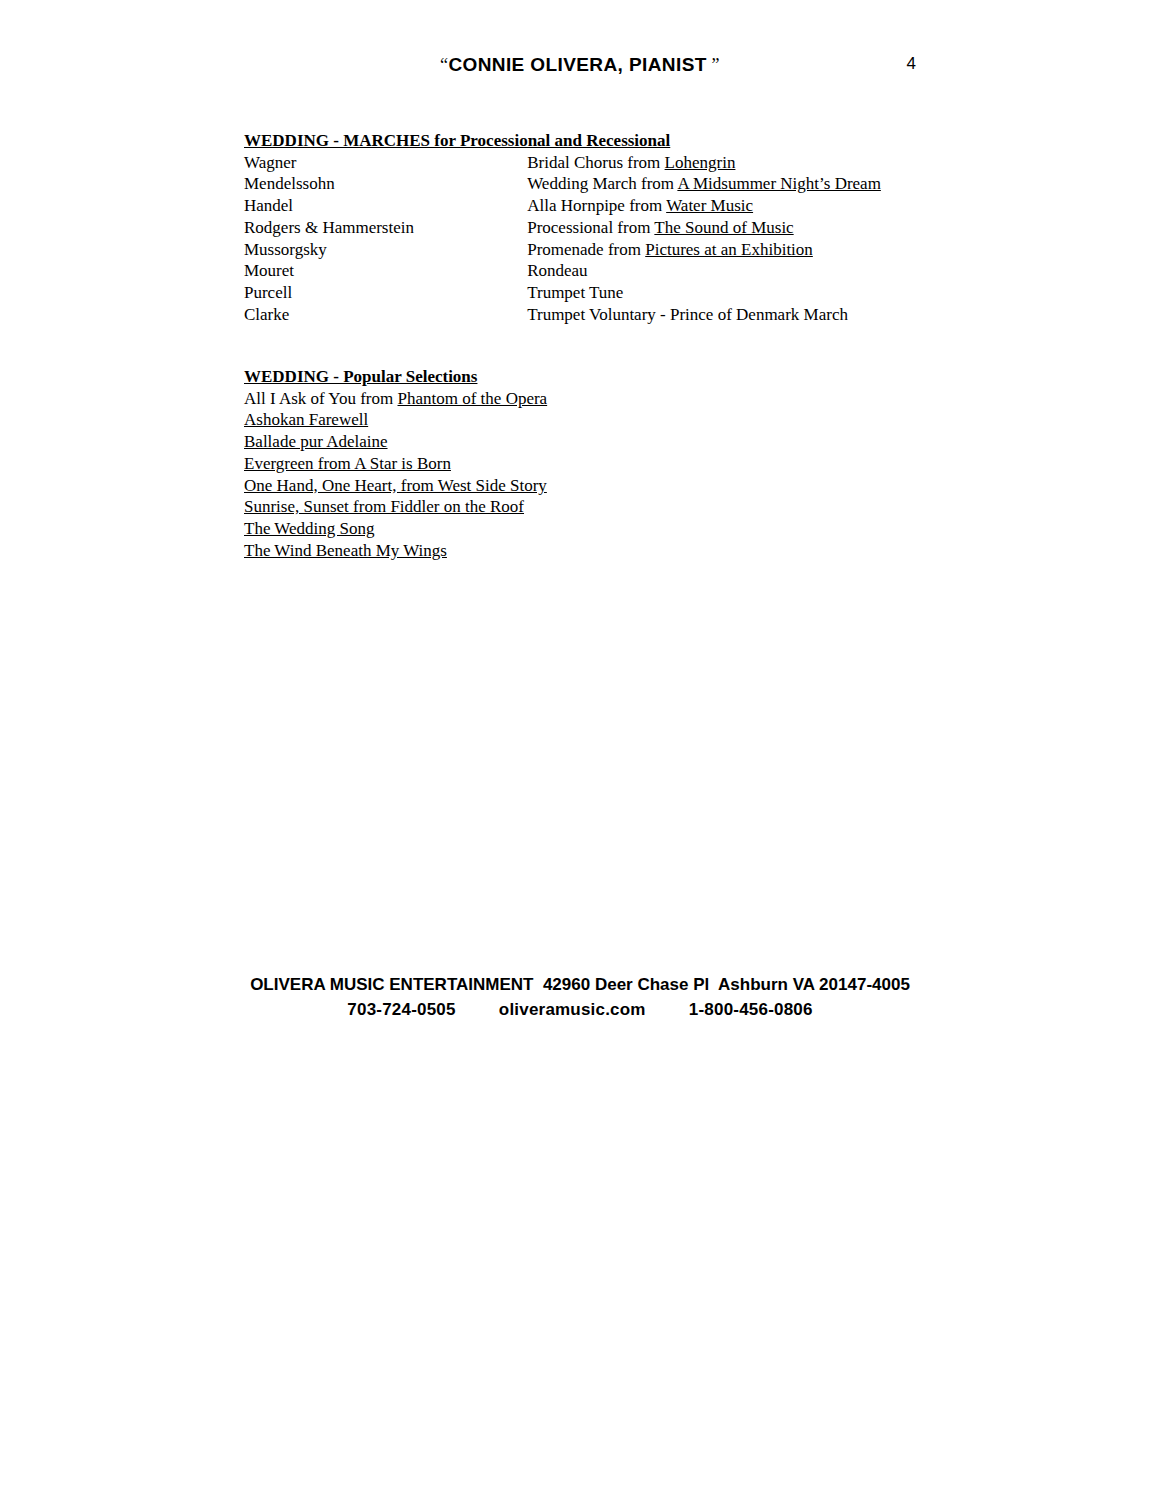4
“CONNIE OLIVERA, PIANIST ”
WEDDING - MARCHES for Processional and Recessional
| Wagner | Bridal Chorus from Lohengrin |
| Mendelssohn | Wedding March from A Midsummer Night’s Dream |
| Handel | Alla Hornpipe from Water Music |
| Rodgers & Hammerstein | Processional from The Sound of Music |
| Mussorgsky | Promenade from Pictures at an Exhibition |
| Mouret | Rondeau |
| Purcell | Trumpet Tune |
| Clarke | Trumpet Voluntary - Prince of Denmark March |
WEDDING - Popular Selections
All I Ask of You from Phantom of the Opera
Ashokan Farewell
Ballade pur Adelaine
Evergreen from A Star is Born
One Hand, One Heart, from West Side Story
Sunrise, Sunset from Fiddler on the Roof
The Wedding Song
The Wind Beneath My Wings
OLIVERA MUSIC ENTERTAINMENT 42960 Deer Chase Pl Ashburn VA 20147-4005
703-724-0505 oliveramusic.com 1-800-456-0806